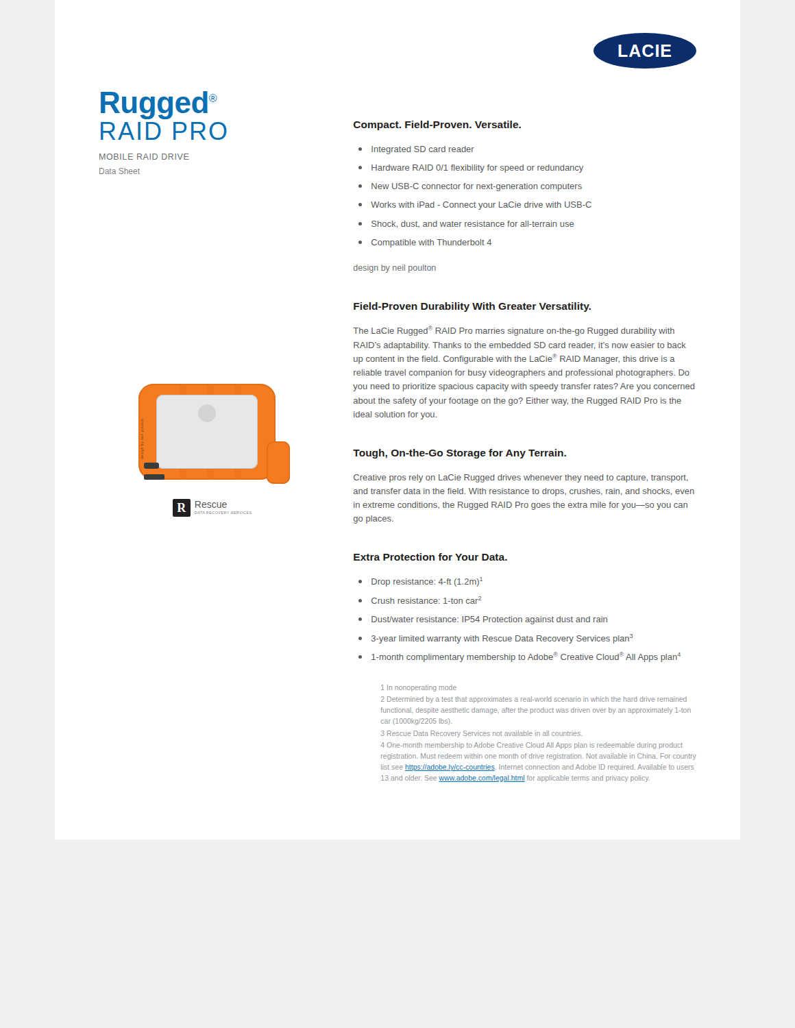LACIE
Rugged® RAID PRO
MOBILE RAID DRIVE
Data Sheet
design by neil poulton
R
Rescue Data Recovery Services
Compact. Field-Proven. Versatile.
Integrated SD card reader
Hardware RAID 0/1 flexibility for speed or redundancy
New USB-C connector for next-generation computers
Works with iPad - Connect your LaCie drive with USB-C
Shock, dust, and water resistance for all-terrain use
Compatible with Thunderbolt 4
design by neil poulton
Field-Proven Durability With Greater Versatility.
The LaCie Rugged® RAID Pro marries signature on-the-go Rugged durability with RAID’s adaptability. Thanks to the embedded SD card reader, it’s now easier to back up content in the field. Configurable with the LaCie® RAID Manager, this drive is a reliable travel companion for busy videographers and professional photographers. Do you need to prioritize spacious capacity with speedy transfer rates? Are you concerned about the safety of your footage on the go? Either way, the Rugged RAID Pro is the ideal solution for you.
Tough, On-the-Go Storage for Any Terrain.
Creative pros rely on LaCie Rugged drives whenever they need to capture, transport, and transfer data in the field. With resistance to drops, crushes, rain, and shocks, even in extreme conditions, the Rugged RAID Pro goes the extra mile for you—so you can go places.
Extra Protection for Your Data.
Drop resistance: 4-ft (1.2m)1
Crush resistance: 1-ton car2
Dust/water resistance: IP54 Protection against dust and rain
3-year limited warranty with Rescue Data Recovery Services plan3
1-month complimentary membership to Adobe® Creative Cloud® All Apps plan4
1 In nonoperating mode
2 Determined by a test that approximates a real-world scenario in which the hard drive remained functional, despite aesthetic damage, after the product was driven over by an approximately 1-ton car (1000kg/2205 lbs).
3 Rescue Data Recovery Services not available in all countries.
4 One-month membership to Adobe Creative Cloud All Apps plan is redeemable during product registration. Must redeem within one month of drive registration. Not available in China. For country list see https://adobe.ly/cc-countries. Internet connection and Adobe ID required. Available to users 13 and older. See www.adobe.com/legal.html for applicable terms and privacy policy.